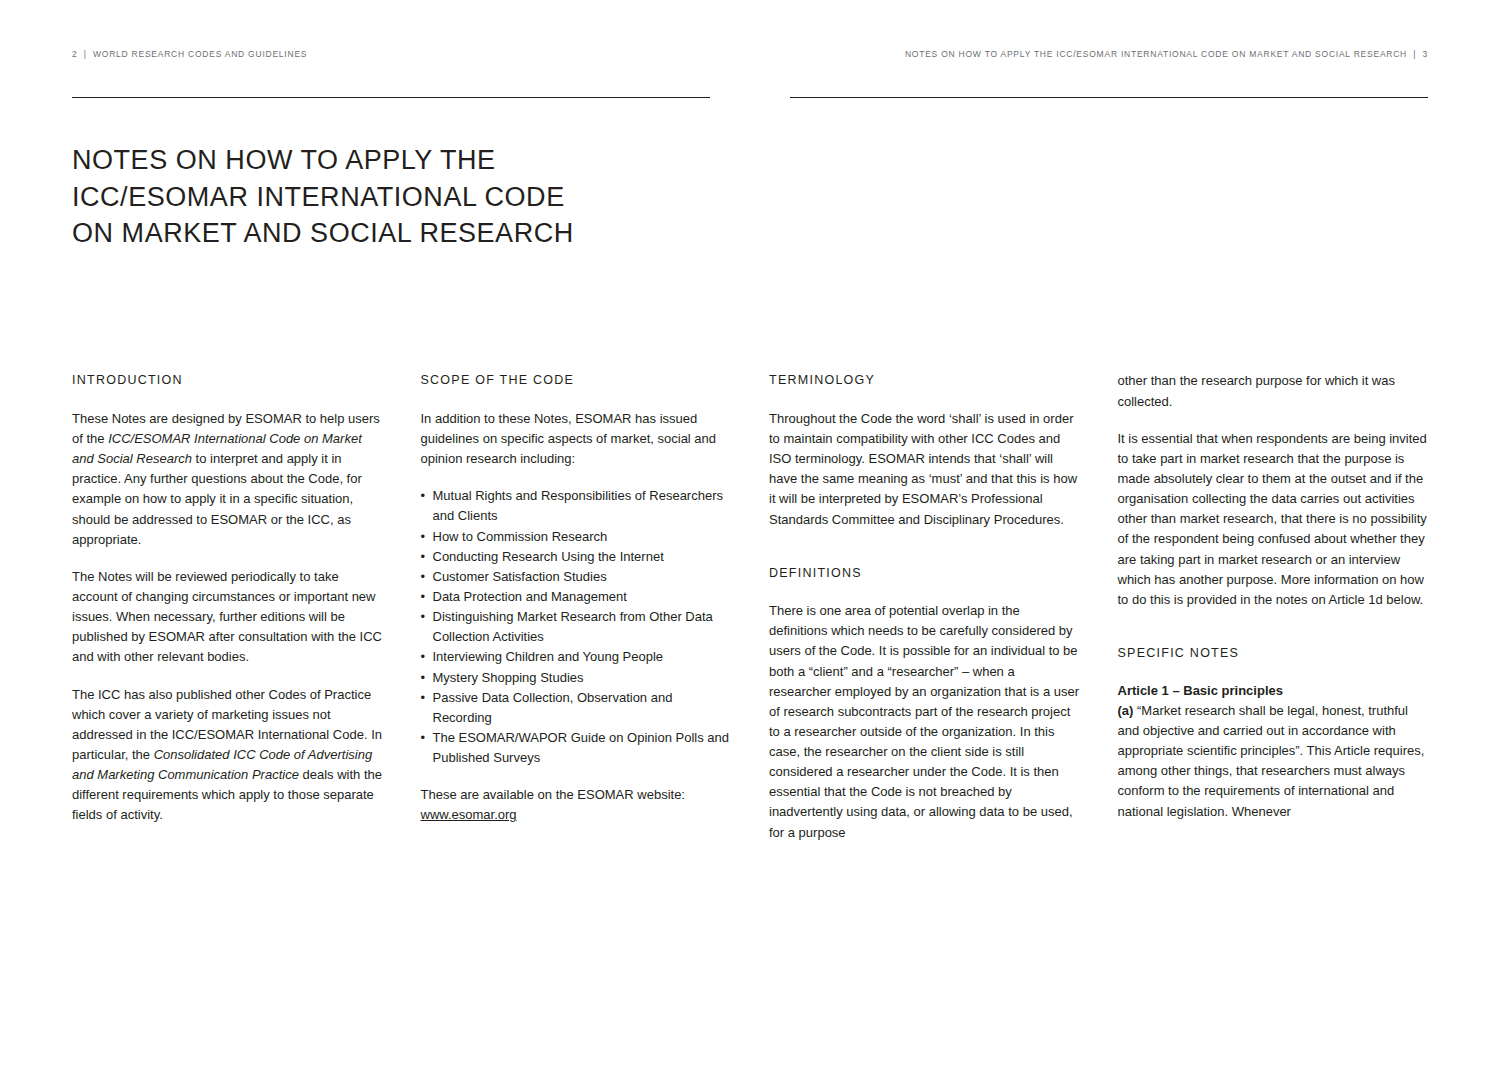2 | WORLD RESEARCH CODES AND GUIDELINES
NOTES ON HOW TO APPLY THE ICC/ESOMAR INTERNATIONAL CODE ON MARKET AND SOCIAL RESEARCH | 3
Notes on how to apply the
ICC/ESOMAR International Code
on Market and Social Research
Introduction
These Notes are designed by ESOMAR to help users of the ICC/ESOMAR International Code on Market and Social Research to interpret and apply it in practice. Any further questions about the Code, for example on how to apply it in a specific situation, should be addressed to ESOMAR or the ICC, as appropriate.
The Notes will be reviewed periodically to take account of changing circumstances or important new issues. When necessary, further editions will be published by ESOMAR after consultation with the ICC and with other relevant bodies.
The ICC has also published other Codes of Practice which cover a variety of marketing issues not addressed in the ICC/ESOMAR International Code. In particular, the Consolidated ICC Code of Advertising and Marketing Communication Practice deals with the different requirements which apply to those separate fields of activity.
Scope of the Code
In addition to these Notes, ESOMAR has issued guidelines on specific aspects of market, social and opinion research including:
Mutual Rights and Responsibilities of Researchers and Clients
How to Commission Research
Conducting Research Using the Internet
Customer Satisfaction Studies
Data Protection and Management
Distinguishing Market Research from Other Data Collection Activities
Interviewing Children and Young People
Mystery Shopping Studies
Passive Data Collection, Observation and Recording
The ESOMAR/WAPOR Guide on Opinion Polls and Published Surveys
These are available on the ESOMAR website: www.esomar.org
Terminology
Throughout the Code the word ‘shall’ is used in order to maintain compatibility with other ICC Codes and ISO terminology. ESOMAR intends that ‘shall’ will have the same meaning as ‘must’ and that this is how it will be interpreted by ESOMAR’s Professional Standards Committee and Disciplinary Procedures.
Definitions
There is one area of potential overlap in the definitions which needs to be carefully considered by users of the Code. It is possible for an individual to be both a “client” and a “researcher” – when a researcher employed by an organization that is a user of research subcontracts part of the research project to a researcher outside of the organization. In this case, the researcher on the client side is still considered a researcher under the Code. It is then essential that the Code is not breached by inadvertently using data, or allowing data to be used, for a purpose
other than the research purpose for which it was collected.
It is essential that when respondents are being invited to take part in market research that the purpose is made absolutely clear to them at the outset and if the organisation collecting the data carries out activities other than market research, that there is no possibility of the respondent being confused about whether they are taking part in market research or an interview which has another purpose. More information on how to do this is provided in the notes on Article 1d below.
Specific Notes
Article 1 – Basic principles
(a) “Market research shall be legal, honest, truthful and objective and carried out in accordance with appropriate scientific principles”. This Article requires, among other things, that researchers must always conform to the requirements of international and national legislation. Whenever